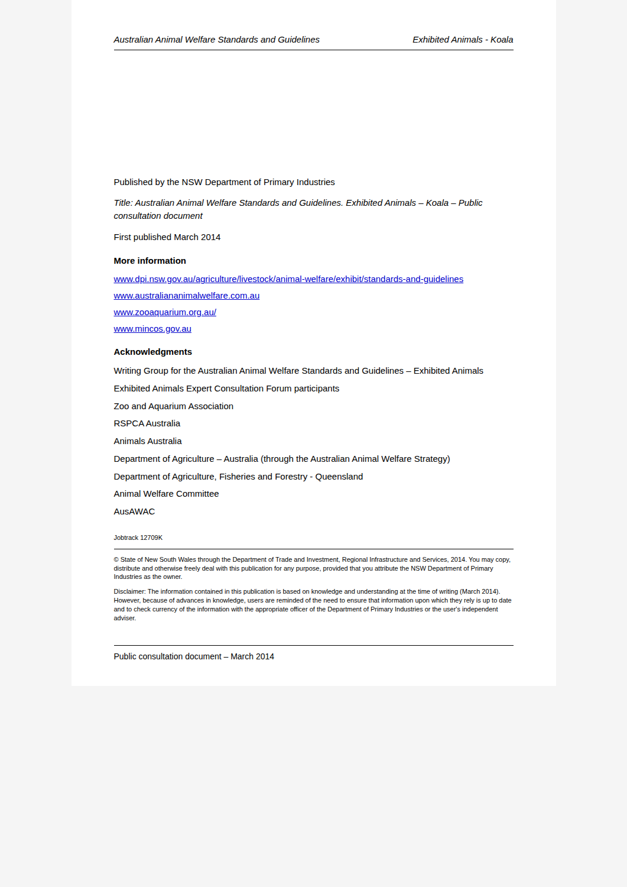Australian Animal Welfare Standards and Guidelines
Exhibited Animals - Koala
Published by the NSW Department of Primary Industries
Title: Australian Animal Welfare Standards and Guidelines. Exhibited Animals – Koala – Public consultation document
First published March 2014
More information
www.dpi.nsw.gov.au/agriculture/livestock/animal-welfare/exhibit/standards-and-guidelines
www.australiananimalwelfare.com.au
www.zooaquarium.org.au/
www.mincos.gov.au
Acknowledgments
Writing Group for the Australian Animal Welfare Standards and Guidelines – Exhibited Animals
Exhibited Animals Expert Consultation Forum participants
Zoo and Aquarium Association
RSPCA Australia
Animals Australia
Department of Agriculture – Australia (through the Australian Animal Welfare Strategy)
Department of Agriculture, Fisheries and Forestry - Queensland
Animal Welfare Committee
AusAWAC
Jobtrack 12709K
© State of New South Wales through the Department of Trade and Investment, Regional Infrastructure and Services, 2014. You may copy, distribute and otherwise freely deal with this publication for any purpose, provided that you attribute the NSW Department of Primary Industries as the owner.
Disclaimer: The information contained in this publication is based on knowledge and understanding at the time of writing (March 2014). However, because of advances in knowledge, users are reminded of the need to ensure that information upon which they rely is up to date and to check currency of the information with the appropriate officer of the Department of Primary Industries or the user's independent adviser.
Public consultation document – March 2014